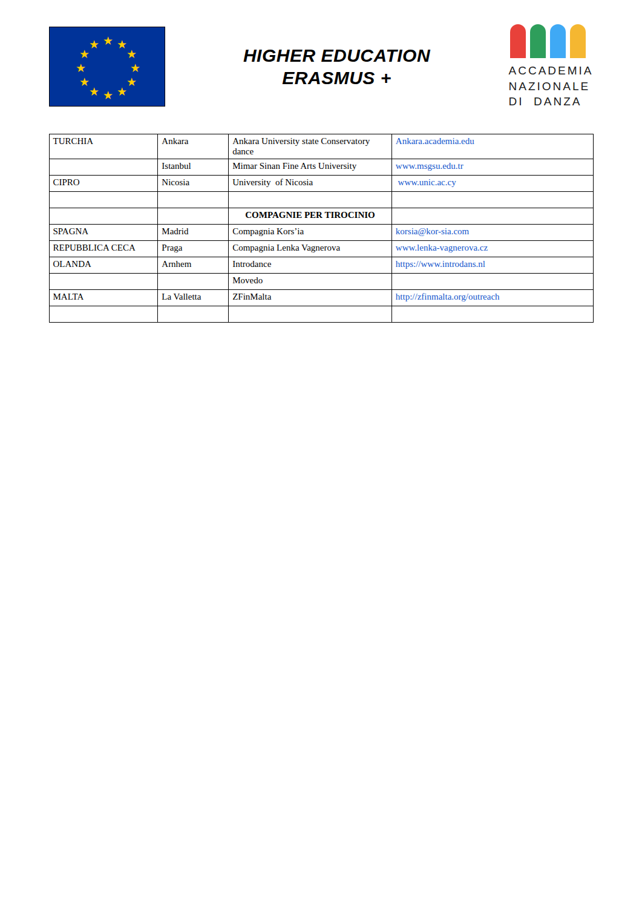★ ★ ★ ★ ★ ★ ★ ★ ★ ★ ★ ★
HIGHER EDUCATION
ERASMUS +
ACCADEMIA
NAZIONALE
DI DANZA
| TURCHIA | Ankara | Ankara University state Conservatory dance | Ankara.academia.edu |
| | Istanbul | Mimar Sinan Fine Arts University | www.msgsu.edu.tr |
| CIPRO | Nicosia | University of Nicosia | www.unic.ac.cy |
| | | COMPAGNIE PER TIROCINIO | |
| SPAGNA | Madrid | Compagnia Kors’ia | korsia@kor-sia.com |
| REPUBBLICA CECA | Praga | Compagnia Lenka Vagnerova | www.lenka-vagnerova.cz |
| OLANDA | Arnhem | Introdance | https://www.introdans.nl |
| | | Movedo | |
| MALTA | La Valletta | ZFinMalta | http://zfinmalta.org/outreach |